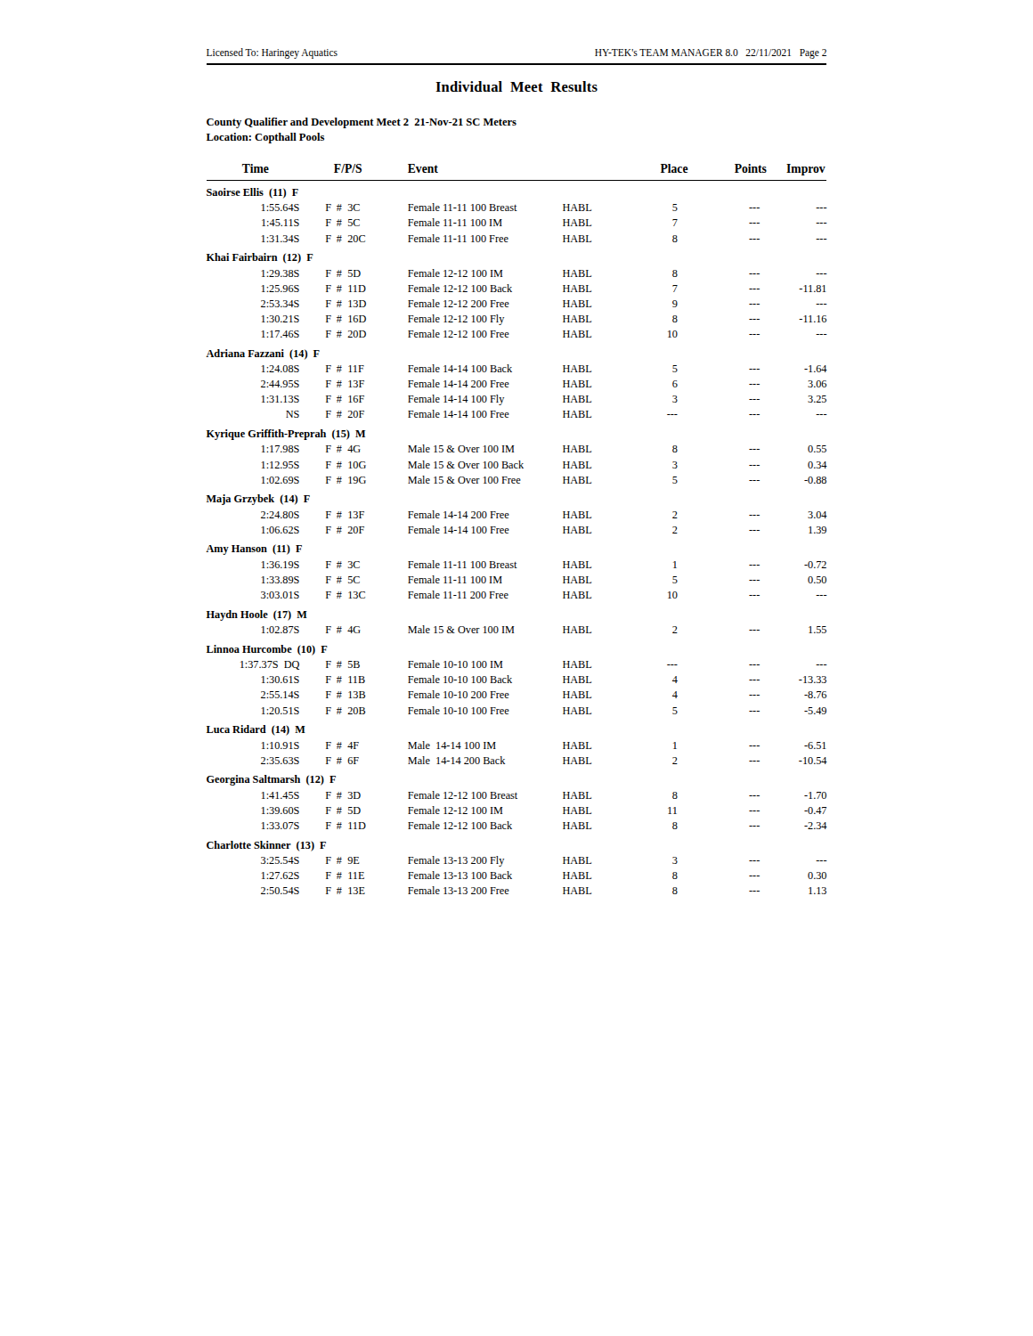Licensed To: Haringey Aquatics
HY-TEK's TEAM MANAGER 8.0 22/11/2021 Page 2
Individual Meet Results
County Qualifier and Development Meet 2 21-Nov-21 SC Meters
Location: Copthall Pools
| Time | F/P/S | Event | Place | Points | Improv |
| --- | --- | --- | --- | --- | --- |
| Saoirse Ellis (11) F |
| 1:55.64S | F # 3C | Female 11-11 100 Breast | HABL | 5 | --- | --- |
| 1:45.11S | F # 5C | Female 11-11 100 IM | HABL | 7 | --- | --- |
| 1:31.34S | F # 20C | Female 11-11 100 Free | HABL | 8 | --- | --- |
| Khai Fairbairn (12) F |
| 1:29.38S | F # 5D | Female 12-12 100 IM | HABL | 8 | --- | --- |
| 1:25.96S | F # 11D | Female 12-12 100 Back | HABL | 7 | --- | -11.81 |
| 2:53.34S | F # 13D | Female 12-12 200 Free | HABL | 9 | --- | --- |
| 1:30.21S | F # 16D | Female 12-12 100 Fly | HABL | 8 | --- | -11.16 |
| 1:17.46S | F # 20D | Female 12-12 100 Free | HABL | 10 | --- | --- |
| Adriana Fazzani (14) F |
| 1:24.08S | F # 11F | Female 14-14 100 Back | HABL | 5 | --- | -1.64 |
| 2:44.95S | F # 13F | Female 14-14 200 Free | HABL | 6 | --- | 3.06 |
| 1:31.13S | F # 16F | Female 14-14 100 Fly | HABL | 3 | --- | 3.25 |
| NS | F # 20F | Female 14-14 100 Free | HABL | --- | --- | --- |
| Kyrique Griffith-Preprah (15) M |
| 1:17.98S | F # 4G | Male 15 & Over 100 IM | HABL | 8 | --- | 0.55 |
| 1:12.95S | F # 10G | Male 15 & Over 100 Back | HABL | 3 | --- | 0.34 |
| 1:02.69S | F # 19G | Male 15 & Over 100 Free | HABL | 5 | --- | -0.88 |
| Maja Grzybek (14) F |
| 2:24.80S | F # 13F | Female 14-14 200 Free | HABL | 2 | --- | 3.04 |
| 1:06.62S | F # 20F | Female 14-14 100 Free | HABL | 2 | --- | 1.39 |
| Amy Hanson (11) F |
| 1:36.19S | F # 3C | Female 11-11 100 Breast | HABL | 1 | --- | -0.72 |
| 1:33.89S | F # 5C | Female 11-11 100 IM | HABL | 5 | --- | 0.50 |
| 3:03.01S | F # 13C | Female 11-11 200 Free | HABL | 10 | --- | --- |
| Haydn Hoole (17) M |
| 1:02.87S | F # 4G | Male 15 & Over 100 IM | HABL | 2 | --- | 1.55 |
| Linnoa Hurcombe (10) F |
| 1:37.37S DQ | F # 5B | Female 10-10 100 IM | HABL | --- | --- | --- |
| 1:30.61S | F # 11B | Female 10-10 100 Back | HABL | 4 | --- | -13.33 |
| 2:55.14S | F # 13B | Female 10-10 200 Free | HABL | 4 | --- | -8.76 |
| 1:20.51S | F # 20B | Female 10-10 100 Free | HABL | 5 | --- | -5.49 |
| Luca Ridard (14) M |
| 1:10.91S | F # 4F | Male 14-14 100 IM | HABL | 1 | --- | -6.51 |
| 2:35.63S | F # 6F | Male 14-14 200 Back | HABL | 2 | --- | -10.54 |
| Georgina Saltmarsh (12) F |
| 1:41.45S | F # 3D | Female 12-12 100 Breast | HABL | 8 | --- | -1.70 |
| 1:39.60S | F # 5D | Female 12-12 100 IM | HABL | 11 | --- | -0.47 |
| 1:33.07S | F # 11D | Female 12-12 100 Back | HABL | 8 | --- | -2.34 |
| Charlotte Skinner (13) F |
| 3:25.54S | F # 9E | Female 13-13 200 Fly | HABL | 3 | --- | --- |
| 1:27.62S | F # 11E | Female 13-13 100 Back | HABL | 8 | --- | 0.30 |
| 2:50.54S | F # 13E | Female 13-13 200 Free | HABL | 8 | --- | 1.13 |